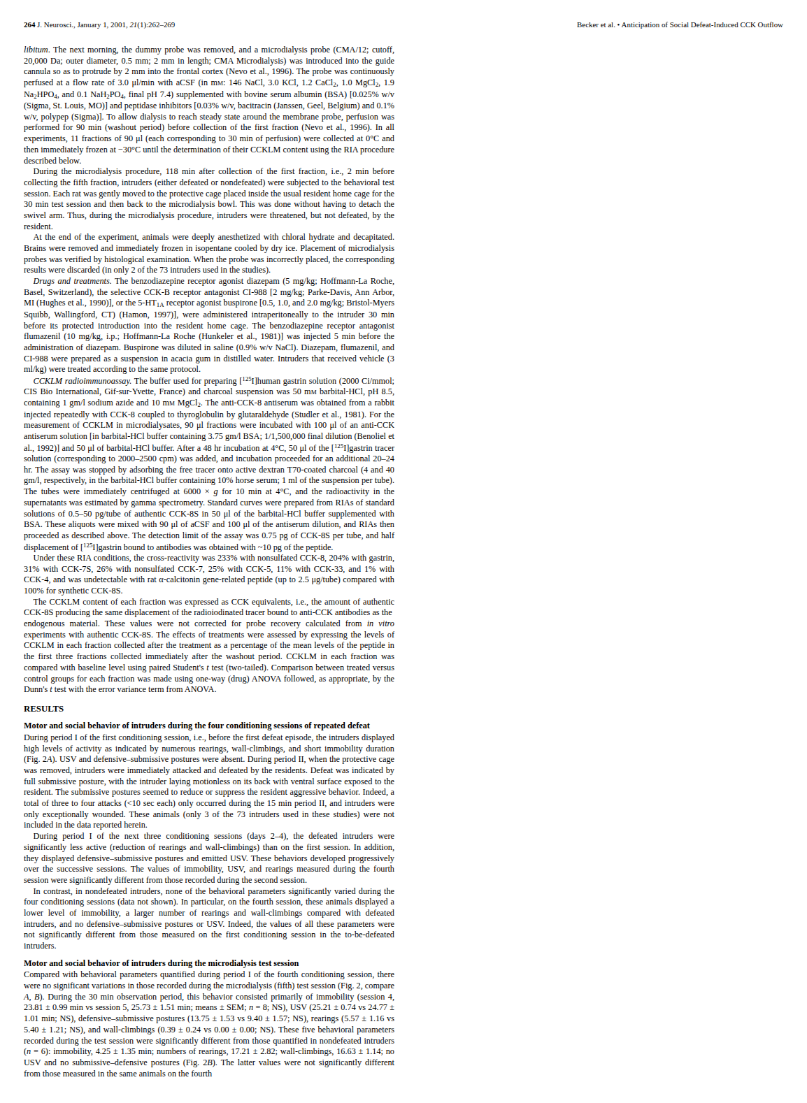264 J. Neurosci., January 1, 2001, 21(1):262–269
Becker et al. • Anticipation of Social Defeat-Induced CCK Outflow
libitum. The next morning, the dummy probe was removed, and a microdialysis probe (CMA/12; cutoff, 20,000 Da; outer diameter, 0.5 mm; 2 mm in length; CMA Microdialysis) was introduced into the guide cannula so as to protrude by 2 mm into the frontal cortex (Nevo et al., 1996). The probe was continuously perfused at a flow rate of 3.0 μl/min with aCSF (in mm: 146 NaCl, 3.0 KCl, 1.2 CaCl2, 1.0 MgCl2, 1.9 Na2HPO4, and 0.1 NaH2PO4, final pH 7.4) supplemented with bovine serum albumin (BSA) [0.025% w/v (Sigma, St. Louis, MO)] and peptidase inhibitors [0.03% w/v, bacitracin (Janssen, Geel, Belgium) and 0.1% w/v, polypep (Sigma)]. To allow dialysis to reach steady state around the membrane probe, perfusion was performed for 90 min (washout period) before collection of the first fraction (Nevo et al., 1996). In all experiments, 11 fractions of 90 μl (each corresponding to 30 min of perfusion) were collected at 0°C and then immediately frozen at −30°C until the determination of their CCKLM content using the RIA procedure described below.
During the microdialysis procedure, 118 min after collection of the first fraction, i.e., 2 min before collecting the fifth fraction, intruders (either defeated or nondefeated) were subjected to the behavioral test session. Each rat was gently moved to the protective cage placed inside the usual resident home cage for the 30 min test session and then back to the microdialysis bowl. This was done without having to detach the swivel arm. Thus, during the microdialysis procedure, intruders were threatened, but not defeated, by the resident.
At the end of the experiment, animals were deeply anesthetized with chloral hydrate and decapitated. Brains were removed and immediately frozen in isopentane cooled by dry ice. Placement of microdialysis probes was verified by histological examination. When the probe was incorrectly placed, the corresponding results were discarded (in only 2 of the 73 intruders used in the studies).
Drugs and treatments. The benzodiazepine receptor agonist diazepam (5 mg/kg; Hoffmann-La Roche, Basel, Switzerland), the selective CCK-B receptor antagonist CI-988 [2 mg/kg; Parke-Davis, Ann Arbor, MI (Hughes et al., 1990)], or the 5-HT1A receptor agonist buspirone [0.5, 1.0, and 2.0 mg/kg; Bristol-Myers Squibb, Wallingford, CT) (Hamon, 1997)], were administered intraperitoneally to the intruder 30 min before its protected introduction into the resident home cage. The benzodiazepine receptor antagonist flumazenil (10 mg/kg, i.p.; Hoffmann-La Roche (Hunkeler et al., 1981)] was injected 5 min before the administration of diazepam. Buspirone was diluted in saline (0.9% w/v NaCl). Diazepam, flumazenil, and CI-988 were prepared as a suspension in acacia gum in distilled water. Intruders that received vehicle (3 ml/kg) were treated according to the same protocol.
CCKLM radioimmunoassay. The buffer used for preparing [125I]human gastrin solution (2000 Ci/mmol; CIS Bio International, Gif-sur-Yvette, France) and charcoal suspension was 50 mm barbital-HCl, pH 8.5, containing 1 gm/l sodium azide and 10 mm MgCl2. The anti-CCK-8 antiserum was obtained from a rabbit injected repeatedly with CCK-8 coupled to thyroglobulin by glutaraldehyde (Studler et al., 1981). For the measurement of CCKLM in microdialysates, 90 μl fractions were incubated with 100 μl of an anti-CCK antiserum solution [in barbital-HCl buffer containing 3.75 gm/l BSA; 1/1,500,000 final dilution (Benoliel et al., 1992)] and 50 μl of barbital-HCl buffer. After a 48 hr incubation at 4°C, 50 μl of the [125I]gastrin tracer solution (corresponding to 2000–2500 cpm) was added, and incubation proceeded for an additional 20–24 hr. The assay was stopped by adsorbing the free tracer onto active dextran T70-coated charcoal (4 and 40 gm/l, respectively, in the barbital-HCl buffer containing 10% horse serum; 1 ml of the suspension per tube). The tubes were immediately centrifuged at 6000 × g for 10 min at 4°C, and the radioactivity in the supernatants was estimated by gamma spectrometry. Standard curves were prepared from RIAs of standard solutions of 0.5–50 pg/tube of authentic CCK-8S in 50 μl of the barbital-HCl buffer supplemented with BSA. These aliquots were mixed with 90 μl of aCSF and 100 μl of the antiserum dilution, and RIAs then proceeded as described above. The detection limit of the assay was 0.75 pg of CCK-8S per tube, and half displacement of [125I]gastrin bound to antibodies was obtained with ~10 pg of the peptide.
Under these RIA conditions, the cross-reactivity was 233% with nonsulfated CCK-8, 204% with gastrin, 31% with CCK-7S, 26% with nonsulfated CCK-7, 25% with CCK-5, 11% with CCK-33, and 1% with CCK-4, and was undetectable with rat α-calcitonin gene-related peptide (up to 2.5 μg/tube) compared with 100% for synthetic CCK-8S.
The CCKLM content of each fraction was expressed as CCK equivalents, i.e., the amount of authentic CCK-8S producing the same displacement of the radioiodinated tracer bound to anti-CCK antibodies as the
endogenous material. These values were not corrected for probe recovery calculated from in vitro experiments with authentic CCK-8S. The effects of treatments were assessed by expressing the levels of CCKLM in each fraction collected after the treatment as a percentage of the mean levels of the peptide in the first three fractions collected immediately after the washout period. CCKLM in each fraction was compared with baseline level using paired Student's t test (two-tailed). Comparison between treated versus control groups for each fraction was made using one-way (drug) ANOVA followed, as appropriate, by the Dunn's t test with the error variance term from ANOVA.
RESULTS
Motor and social behavior of intruders during the four conditioning sessions of repeated defeat
During period I of the first conditioning session, i.e., before the first defeat episode, the intruders displayed high levels of activity as indicated by numerous rearings, wall-climbings, and short immobility duration (Fig. 2A). USV and defensive–submissive postures were absent. During period II, when the protective cage was removed, intruders were immediately attacked and defeated by the residents. Defeat was indicated by full submissive posture, with the intruder laying motionless on its back with ventral surface exposed to the resident. The submissive postures seemed to reduce or suppress the resident aggressive behavior. Indeed, a total of three to four attacks (<10 sec each) only occurred during the 15 min period II, and intruders were only exceptionally wounded. These animals (only 3 of the 73 intruders used in these studies) were not included in the data reported herein.
During period I of the next three conditioning sessions (days 2–4), the defeated intruders were significantly less active (reduction of rearings and wall-climbings) than on the first session. In addition, they displayed defensive–submissive postures and emitted USV. These behaviors developed progressively over the successive sessions. The values of immobility, USV, and rearings measured during the fourth session were significantly different from those recorded during the second session.
In contrast, in nondefeated intruders, none of the behavioral parameters significantly varied during the four conditioning sessions (data not shown). In particular, on the fourth session, these animals displayed a lower level of immobility, a larger number of rearings and wall-climbings compared with defeated intruders, and no defensive–submissive postures or USV. Indeed, the values of all these parameters were not significantly different from those measured on the first conditioning session in the to-be-defeated intruders.
Motor and social behavior of intruders during the microdialysis test session
Compared with behavioral parameters quantified during period I of the fourth conditioning session, there were no significant variations in those recorded during the microdialysis (fifth) test session (Fig. 2, compare A, B). During the 30 min observation period, this behavior consisted primarily of immobility (session 4, 23.81 ± 0.99 min vs session 5, 25.73 ± 1.51 min; means ± SEM; n = 8; NS), USV (25.21 ± 0.74 vs 24.77 ± 1.01 min; NS), defensive–submissive postures (13.75 ± 1.53 vs 9.40 ± 1.57; NS), rearings (5.57 ± 1.16 vs 5.40 ± 1.21; NS), and wall-climbings (0.39 ± 0.24 vs 0.00 ± 0.00; NS). These five behavioral parameters recorded during the test session were significantly different from those quantified in nondefeated intruders (n = 6): immobility, 4.25 ± 1.35 min; numbers of rearings, 17.21 ± 2.82; wall-climbings, 16.63 ± 1.14; no USV and no submissive–defensive postures (Fig. 2B). The latter values were not significantly different from those measured in the same animals on the fourth